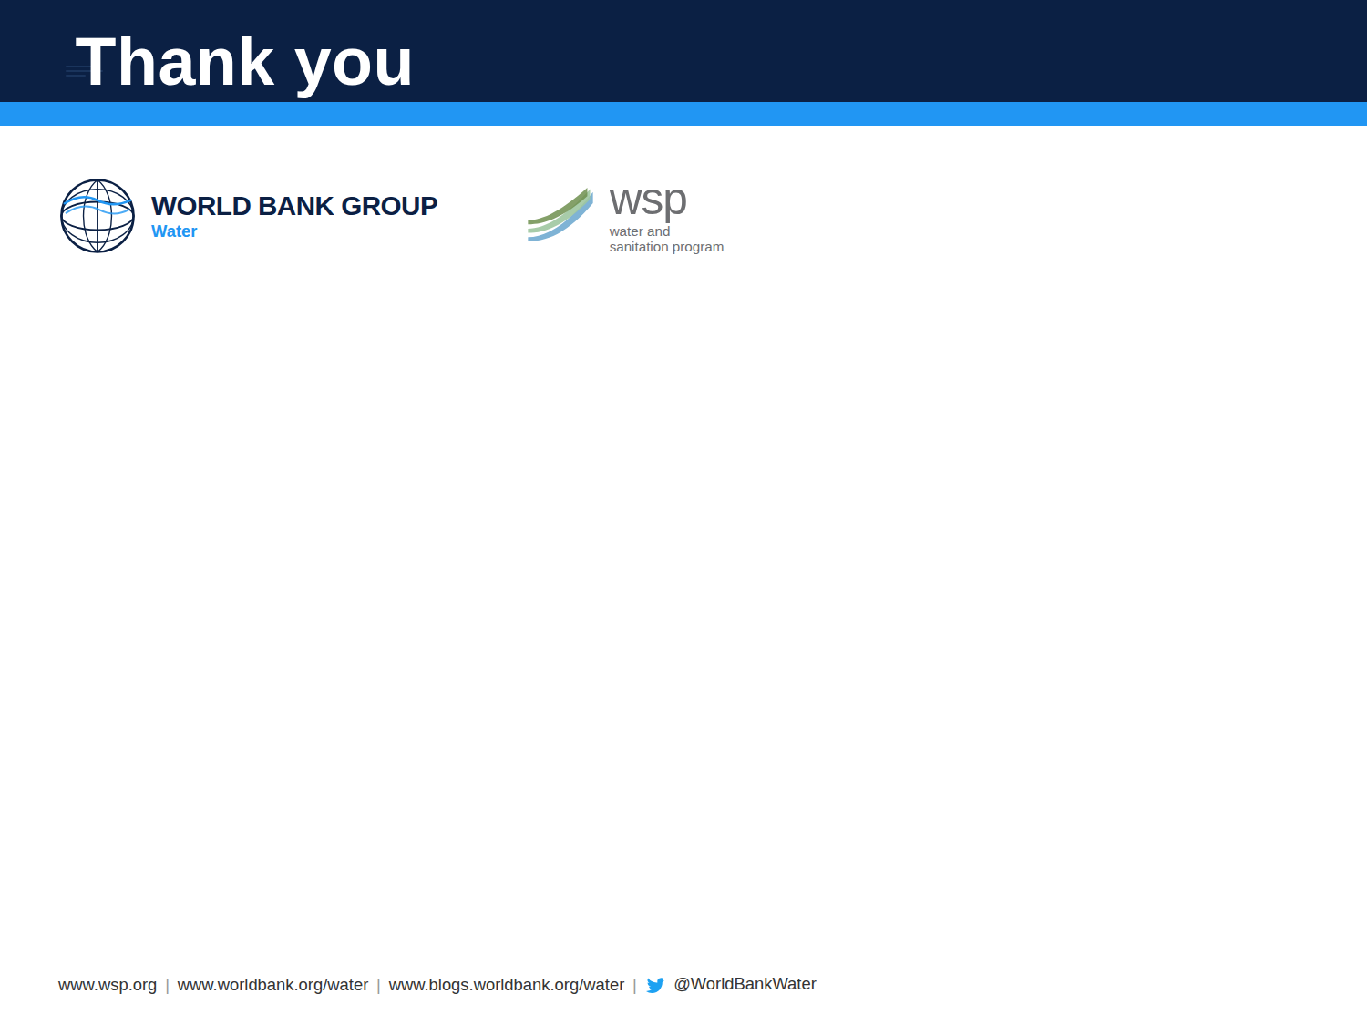Thank you
WORLD BANK GROUP
Water
wsp
water and
sanitation program
www.wsp.org | www.worldbank.org/water | www.blogs.worldbank.org/water | @WorldBankWater